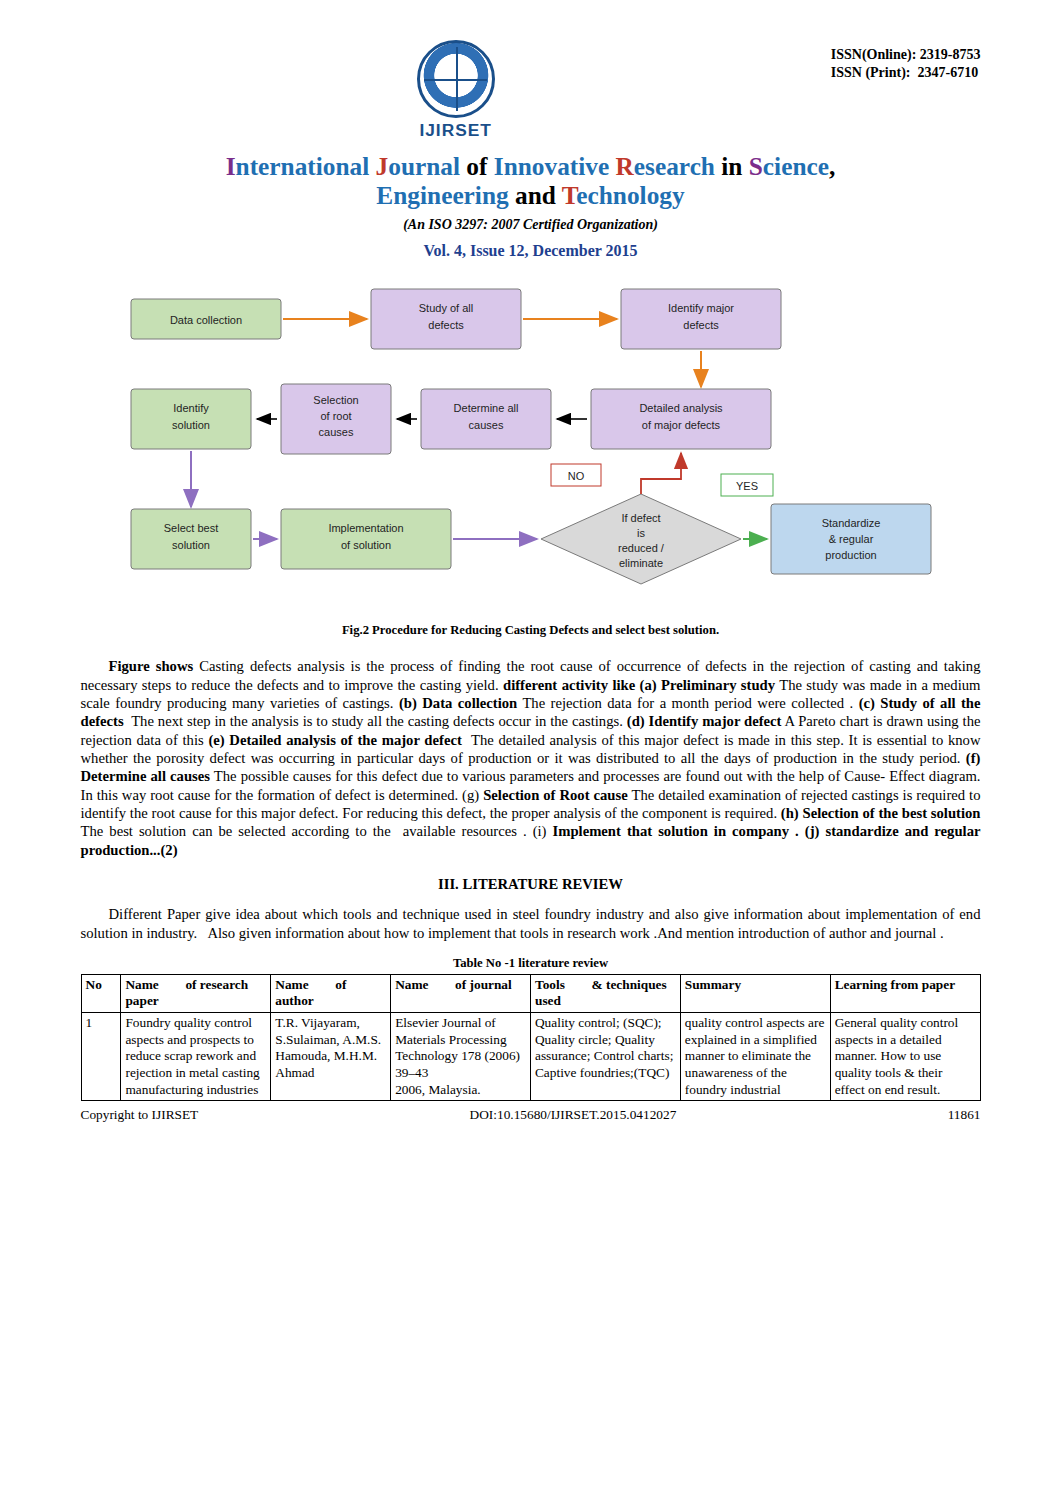IJIRSET
ISSN(Online): 2319-8753
ISSN (Print): 2347-6710
International Journal of Innovative Research in Science,
Engineering and Technology
(An ISO 3297: 2007 Certified Organization)
Vol. 4, Issue 12, December 2015
Data collection Study of all defects Identify major defects Identify solution Selection of root causes Determine all causes Detailed analysis of major defects NO YES Select best solution Implementation of solution If defect is reduced / eliminate Standardize & regular production
Fig.2 Procedure for Reducing Casting Defects and select best solution.
Figure shows Casting defects analysis is the process of finding the root cause of occurrence of defects in the rejection of casting and taking necessary steps to reduce the defects and to improve the casting yield. different activity like (a) Preliminary study The study was made in a medium scale foundry producing many varieties of castings. (b) Data collection The rejection data for a month period were collected . (c) Study of all the defects The next step in the analysis is to study all the casting defects occur in the castings. (d) Identify major defect A Pareto chart is drawn using the rejection data of this (e) Detailed analysis of the major defect The detailed analysis of this major defect is made in this step. It is essential to know whether the porosity defect was occurring in particular days of production or it was distributed to all the days of production in the study period. (f) Determine all causes The possible causes for this defect due to various parameters and processes are found out with the help of Cause- Effect diagram. In this way root cause for the formation of defect is determined. (g) Selection of Root cause The detailed examination of rejected castings is required to identify the root cause for this major defect. For reducing this defect, the proper analysis of the component is required. (h) Selection of the best solution The best solution can be selected according to the available resources . (i) Implement that solution in company . (j) standardize and regular production...(2)
III. LITERATURE REVIEW
Different Paper give idea about which tools and technique used in steel foundry industry and also give information about implementation of end solution in industry. Also given information about how to implement that tools in research work .And mention introduction of author and journal .
Table No -1 literature review
| No | Name of research paper | Name of author | Name of journal | Tools & techniques used | Summary | Learning from paper |
| --- | --- | --- | --- | --- | --- | --- |
| 1 | Foundry quality control aspects and prospects to reduce scrap rework and rejection in metal casting manufacturing industries | T.R. Vijayaram, S.Sulaiman, A.M.S. Hamouda, M.H.M. Ahmad | Elsevier Journal of Materials Processing Technology 178 (2006) 39–43 2006, Malaysia. | Quality control; (SQC); Quality circle; Quality assurance; Control charts; Captive foundries;(TQC) | quality control aspects are explained in a simplified manner to eliminate the unawareness of the foundry industrial | General quality control aspects in a detailed manner. How to use quality tools & their effect on end result. |
Copyright to IJIRSET
DOI:10.15680/IJIRSET.2015.0412027
11861